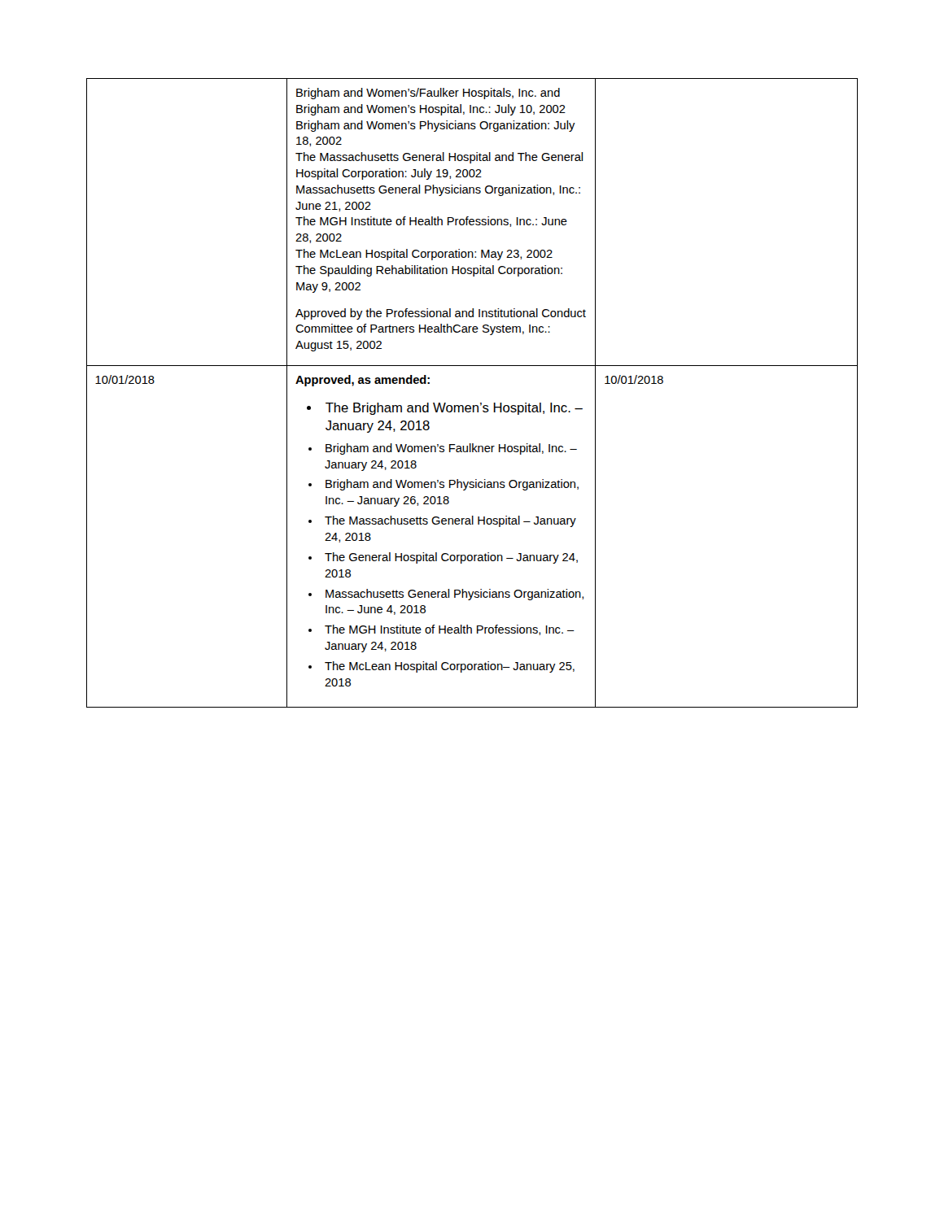| | Brigham and Women’s/Faulker Hospitals, Inc. and Brigham and Women’s Hospital, Inc.: July 10, 2002 Brigham and Women’s Physicians Organization: July 18, 2002 The Massachusetts General Hospital and The General Hospital Corporation: July 19, 2002 Massachusetts General Physicians Organization, Inc.: June 21, 2002 The MGH Institute of Health Professions, Inc.: June 28, 2002 The McLean Hospital Corporation: May 23, 2002 The Spaulding Rehabilitation Hospital Corporation: May 9, 2002 Approved by the Professional and Institutional Conduct Committee of Partners HealthCare System, Inc.: August 15, 2002 | |
| 10/01/2018 | Approved, as amended: The Brigham and Women’s Hospital, Inc. – January 24, 2018 Brigham and Women’s Faulkner Hospital, Inc. – January 24, 2018 Brigham and Women’s Physicians Organization, Inc. – January 26, 2018 The Massachusetts General Hospital – January 24, 2018 The General Hospital Corporation – January 24, 2018 Massachusetts General Physicians Organization, Inc. – June 4, 2018 The MGH Institute of Health Professions, Inc. – January 24, 2018 The McLean Hospital Corporation– January 25, 2018 | 10/01/2018 |